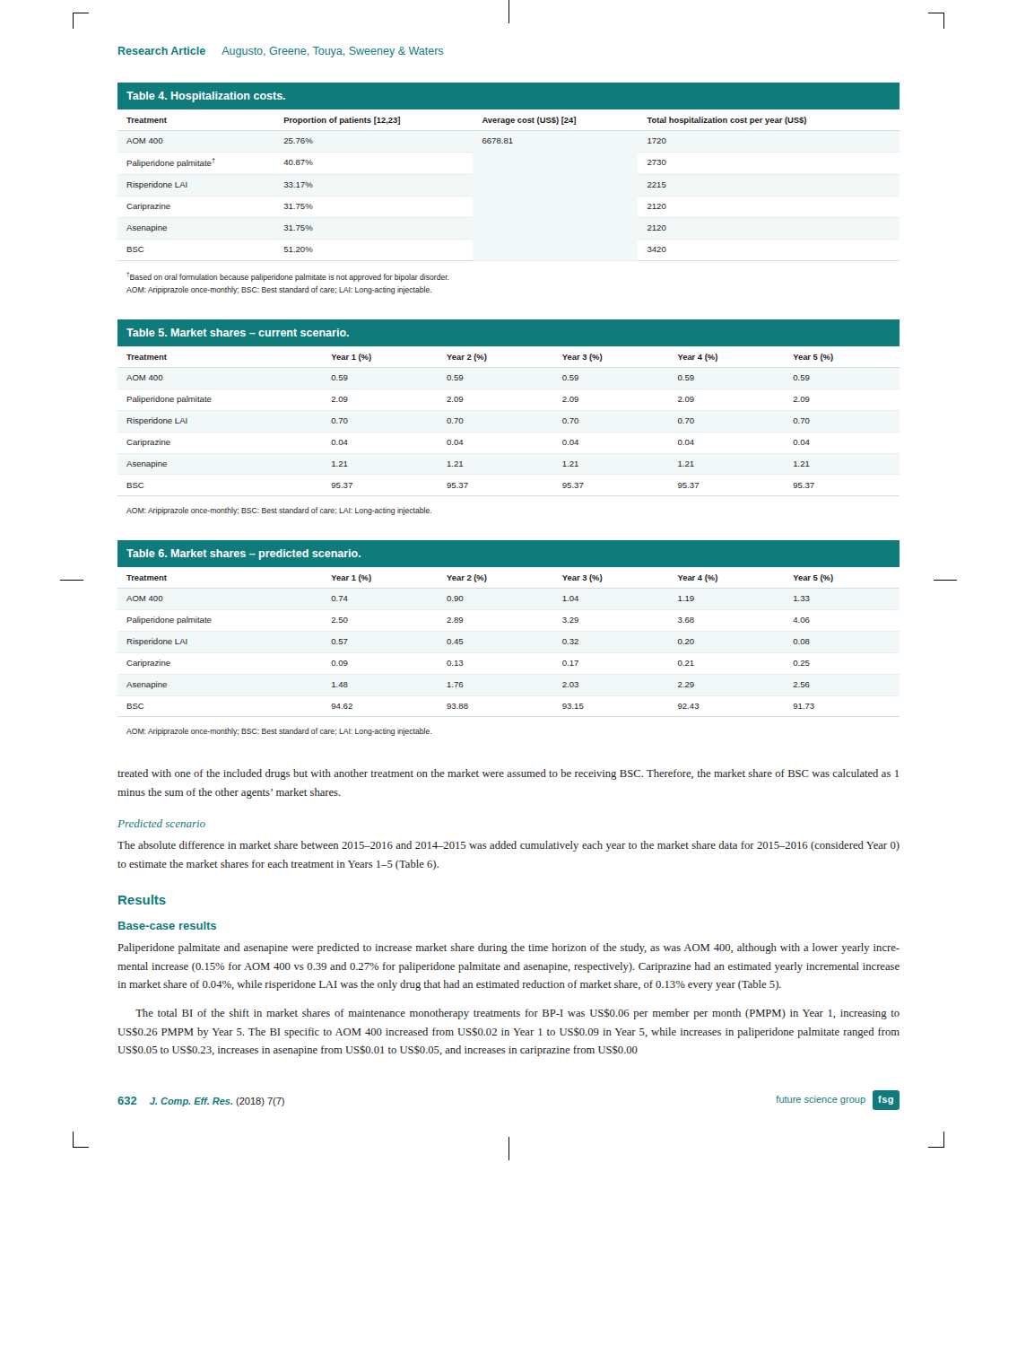Research Article Augusto, Greene, Touya, Sweeney & Waters
Table 4. Hospitalization costs.
| Treatment | Proportion of patients [12,23] | Average cost (US$) [24] | Total hospitalization cost per year (US$) |
| --- | --- | --- | --- |
| AOM 400 | 25.76% | 6678.81 | 1720 |
| Paliperidone palmitate † | 40.87% | 2730 |
| Risperidone LAI | 33.17% | 2215 |
| Cariprazine | 31.75% | 2120 |
| Asenapine | 31.75% | 2120 |
| BSC | 51.20% | 3420 |
†Based on oral formulation because paliperidone palmitate is not approved for bipolar disorder.
AOM: Aripiprazole once-monthly; BSC: Best standard of care; LAI: Long-acting injectable.
Table 5. Market shares – current scenario.
| Treatment | Year 1 (%) | Year 2 (%) | Year 3 (%) | Year 4 (%) | Year 5 (%) |
| --- | --- | --- | --- | --- | --- |
| AOM 400 | 0.59 | 0.59 | 0.59 | 0.59 | 0.59 |
| Paliperidone palmitate | 2.09 | 2.09 | 2.09 | 2.09 | 2.09 |
| Risperidone LAI | 0.70 | 0.70 | 0.70 | 0.70 | 0.70 |
| Cariprazine | 0.04 | 0.04 | 0.04 | 0.04 | 0.04 |
| Asenapine | 1.21 | 1.21 | 1.21 | 1.21 | 1.21 |
| BSC | 95.37 | 95.37 | 95.37 | 95.37 | 95.37 |
AOM: Aripiprazole once-monthly; BSC: Best standard of care; LAI: Long-acting injectable.
Table 6. Market shares – predicted scenario.
| Treatment | Year 1 (%) | Year 2 (%) | Year 3 (%) | Year 4 (%) | Year 5 (%) |
| --- | --- | --- | --- | --- | --- |
| AOM 400 | 0.74 | 0.90 | 1.04 | 1.19 | 1.33 |
| Paliperidone palmitate | 2.50 | 2.89 | 3.29 | 3.68 | 4.06 |
| Risperidone LAI | 0.57 | 0.45 | 0.32 | 0.20 | 0.08 |
| Cariprazine | 0.09 | 0.13 | 0.17 | 0.21 | 0.25 |
| Asenapine | 1.48 | 1.76 | 2.03 | 2.29 | 2.56 |
| BSC | 94.62 | 93.88 | 93.15 | 92.43 | 91.73 |
AOM: Aripiprazole once-monthly; BSC: Best standard of care; LAI: Long-acting injectable.
treated with one of the included drugs but with another treatment on the market were assumed to be receiving BSC. Therefore, the market share of BSC was calculated as 1 minus the sum of the other agents’ market shares.
Predicted scenario
The absolute difference in market share between 2015–2016 and 2014–2015 was added cumulatively each year to the market share data for 2015–2016 (considered Year 0) to estimate the market shares for each treatment in Years 1–5 (Table 6).
Results
Base-case results
Paliperidone palmitate and asenapine were predicted to increase market share during the time horizon of the study, as was AOM 400, although with a lower yearly incremental increase (0.15% for AOM 400 vs 0.39 and 0.27% for paliperidone palmitate and asenapine, respectively). Cariprazine had an estimated yearly incremental increase in market share of 0.04%, while risperidone LAI was the only drug that had an estimated reduction of market share, of 0.13% every year (Table 5).
The total BI of the shift in market shares of maintenance monotherapy treatments for BP-I was US$0.06 per member per month (PMPM) in Year 1, increasing to US$0.26 PMPM by Year 5. The BI specific to AOM 400 increased from US$0.02 in Year 1 to US$0.09 in Year 5, while increases in paliperidone palmitate ranged from US$0.05 to US$0.23, increases in asenapine from US$0.01 to US$0.05, and increases in cariprazine from US$0.00
632 J. Comp. Eff. Res. (2018) 7(7)
future science group fsg